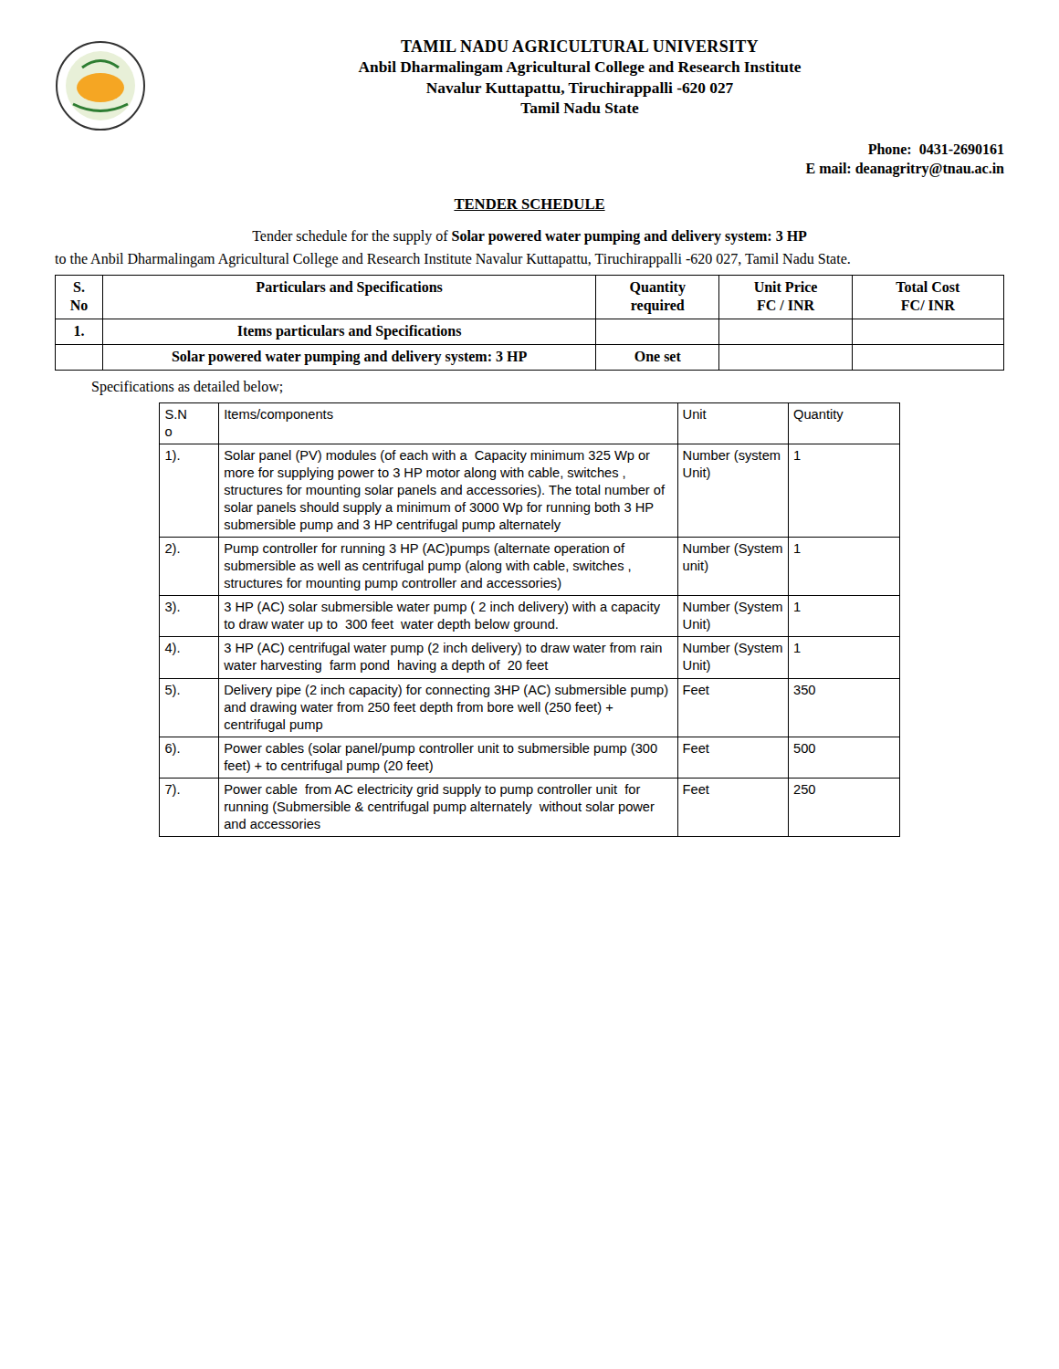TAMIL NADU AGRICULTURAL UNIVERSITY
Anbil Dharmalingam Agricultural College and Research Institute
Navalur Kuttapattu, Tiruchirappalli -620 027
Tamil Nadu State
Phone: 0431-2690161
E mail: deanagritry@tnau.ac.in
TENDER SCHEDULE
Tender schedule for the supply of Solar powered water pumping and delivery system: 3 HP
to the Anbil Dharmalingam Agricultural College and Research Institute Navalur Kuttapattu, Tiruchirappalli -620 027, Tamil Nadu State.
| S. No | Particulars and Specifications | Quantity required | Unit Price FC / INR | Total Cost FC/ INR |
| --- | --- | --- | --- | --- |
| 1. | Items particulars and Specifications | | | |
| | Solar powered water pumping and delivery system: 3 HP | One set | | |
Specifications as detailed below;
| S.N o | Items/components | Unit | Quantity |
| --- | --- | --- | --- |
| 1). | Solar panel (PV) modules (of each with a Capacity minimum 325 Wp or more for supplying power to 3 HP motor along with cable, switches , structures for mounting solar panels and accessories). The total number of solar panels should supply a minimum of 3000 Wp for running both 3 HP submersible pump and 3 HP centrifugal pump alternately | Number (system Unit) | 1 |
| 2). | Pump controller for running 3 HP (AC)pumps (alternate operation of submersible as well as centrifugal pump (along with cable, switches , structures for mounting pump controller and accessories) | Number (System unit) | 1 |
| 3). | 3 HP (AC) solar submersible water pump ( 2 inch delivery) with a capacity to draw water up to 300 feet water depth below ground. | Number (System Unit) | 1 |
| 4). | 3 HP (AC) centrifugal water pump (2 inch delivery) to draw water from rain water harvesting farm pond having a depth of 20 feet | Number (System Unit) | 1 |
| 5). | Delivery pipe (2 inch capacity) for connecting 3HP (AC) submersible pump) and drawing water from 250 feet depth from bore well (250 feet) + centrifugal pump | Feet | 350 |
| 6). | Power cables (solar panel/pump controller unit to submersible pump (300 feet) + to centrifugal pump (20 feet) | Feet | 500 |
| 7). | Power cable from AC electricity grid supply to pump controller unit for running (Submersible & centrifugal pump alternately without solar power and accessories | Feet | 250 |